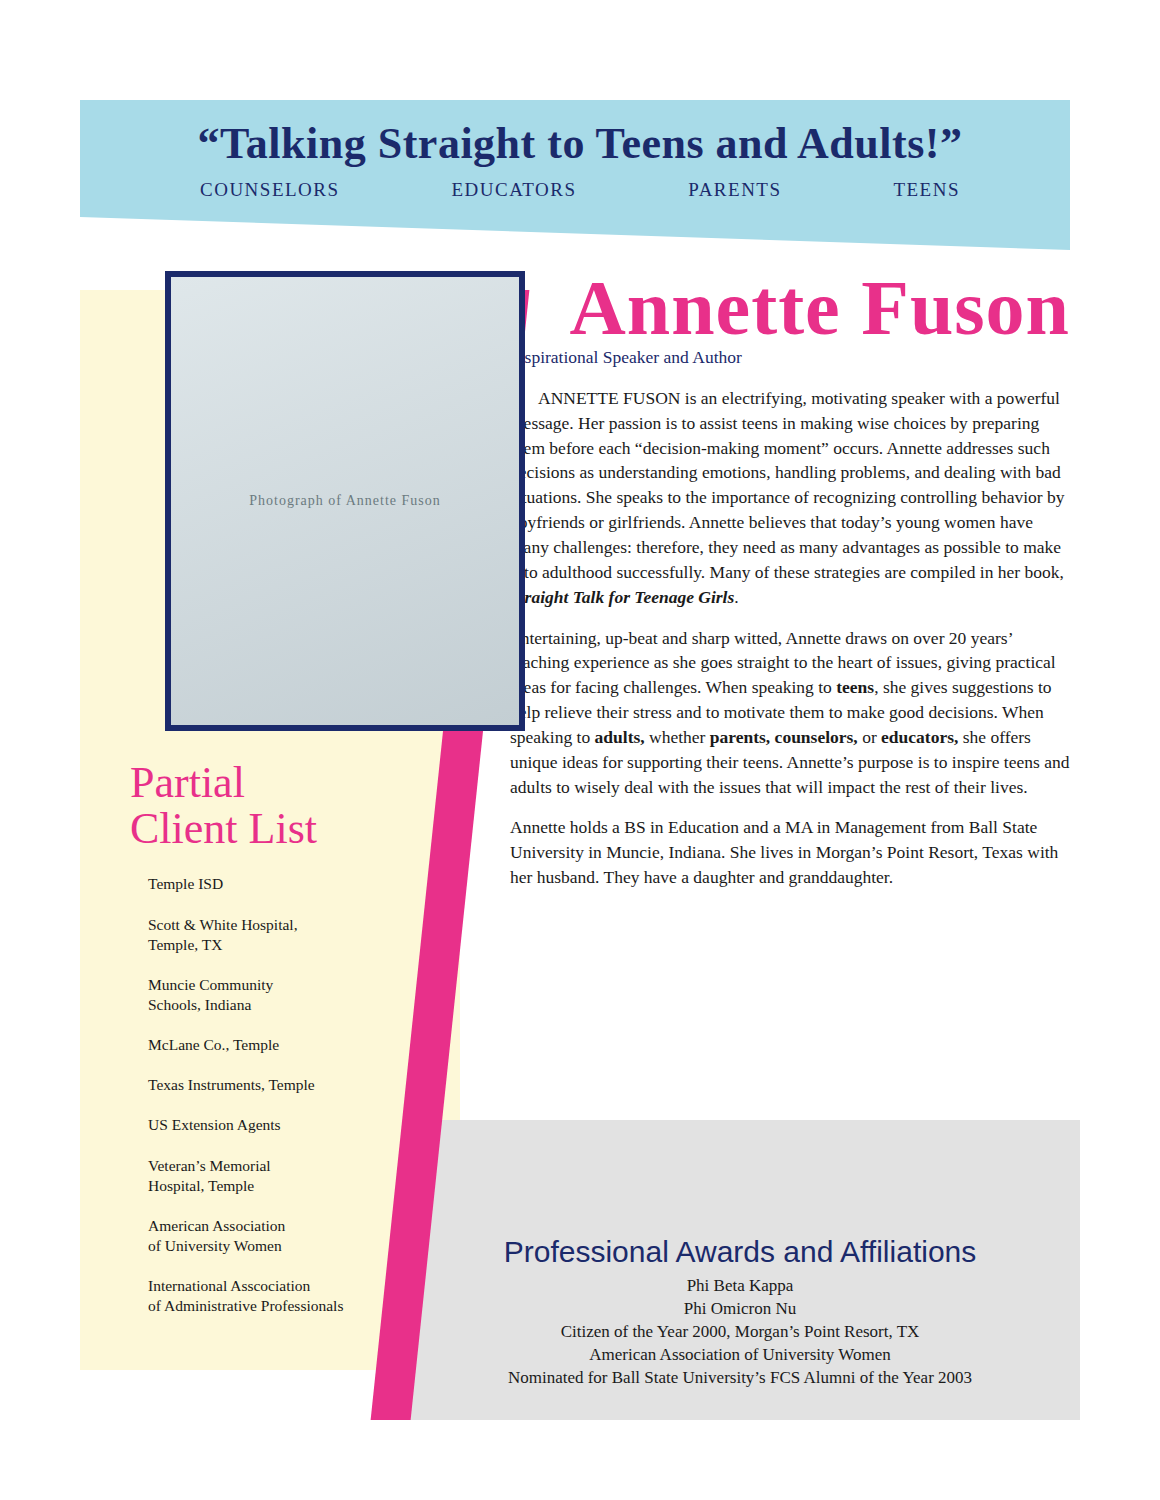“Talking Straight to Teens and Adults!”
COUNSELORS EDUCATORS PARENTS TEENS
Photograph of Annette Fuson
Annette Fuson
Inspirational Speaker and Author
ANNETTE FUSON is an electrifying, motivating speaker with a powerful message. Her passion is to assist teens in making wise choices by preparing them before each “decision-making moment” occurs. Annette addresses such decisions as understanding emotions, handling problems, and dealing with bad situations. She speaks to the importance of recognizing controlling behavior by boyfriends or girlfriends. Annette believes that today’s young women have many challenges: therefore, they need as many advantages as possible to make it to adulthood successfully. Many of these strategies are compiled in her book, Straight Talk for Teenage Girls.
Entertaining, up-beat and sharp witted, Annette draws on over 20 years’ teaching experience as she goes straight to the heart of issues, giving practical ideas for facing challenges. When speaking to teens, she gives suggestions to help relieve their stress and to motivate them to make good decisions. When speaking to adults, whether parents, counselors, or educators, she offers unique ideas for supporting their teens. Annette’s purpose is to inspire teens and adults to wisely deal with the issues that will impact the rest of their lives.
Annette holds a BS in Education and a MA in Management from Ball State University in Muncie, Indiana. She lives in Morgan’s Point Resort, Texas with her husband. They have a daughter and granddaughter.
Partial
Client List
Temple ISD
Scott & White Hospital,
Temple, TX
Muncie Community
Schools, Indiana
McLane Co., Temple
Texas Instruments, Temple
US Extension Agents
Veteran’s Memorial
Hospital, Temple
American Association
of University Women
International Asscociation
of Administrative Professionals
Professional Awards and Affiliations
Phi Beta Kappa
Phi Omicron Nu
Citizen of the Year 2000, Morgan’s Point Resort, TX
American Association of University Women
Nominated for Ball State University’s FCS Alumni of the Year 2003